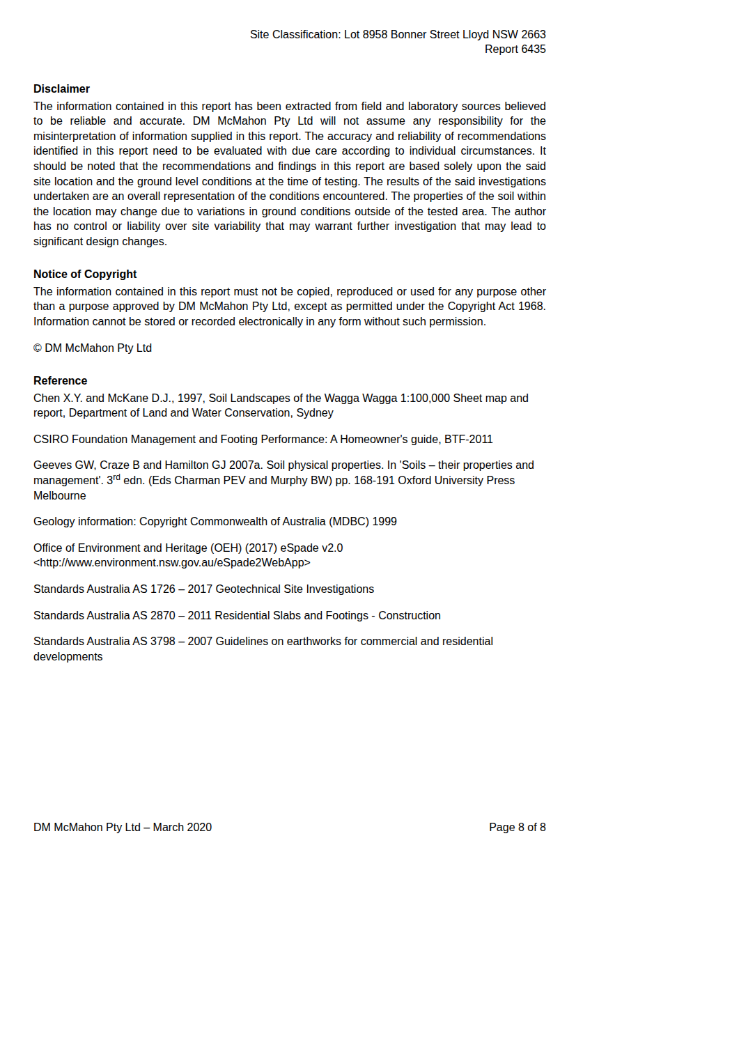Site Classification: Lot 8958 Bonner Street Lloyd NSW 2663
Report 6435
Disclaimer
The information contained in this report has been extracted from field and laboratory sources believed to be reliable and accurate. DM McMahon Pty Ltd will not assume any responsibility for the misinterpretation of information supplied in this report. The accuracy and reliability of recommendations identified in this report need to be evaluated with due care according to individual circumstances. It should be noted that the recommendations and findings in this report are based solely upon the said site location and the ground level conditions at the time of testing. The results of the said investigations undertaken are an overall representation of the conditions encountered. The properties of the soil within the location may change due to variations in ground conditions outside of the tested area. The author has no control or liability over site variability that may warrant further investigation that may lead to significant design changes.
Notice of Copyright
The information contained in this report must not be copied, reproduced or used for any purpose other than a purpose approved by DM McMahon Pty Ltd, except as permitted under the Copyright Act 1968. Information cannot be stored or recorded electronically in any form without such permission.
© DM McMahon Pty Ltd
Reference
Chen X.Y. and McKane D.J., 1997, Soil Landscapes of the Wagga Wagga 1:100,000 Sheet map and report, Department of Land and Water Conservation, Sydney
CSIRO Foundation Management and Footing Performance: A Homeowner's guide, BTF-2011
Geeves GW, Craze B and Hamilton GJ 2007a. Soil physical properties. In 'Soils – their properties and management'. 3rd edn. (Eds Charman PEV and Murphy BW) pp. 168-191 Oxford University Press Melbourne
Geology information: Copyright Commonwealth of Australia (MDBC) 1999
Office of Environment and Heritage (OEH) (2017) eSpade v2.0 <http://www.environment.nsw.gov.au/eSpade2WebApp>
Standards Australia AS 1726 – 2017 Geotechnical Site Investigations
Standards Australia AS 2870 – 2011 Residential Slabs and Footings - Construction
Standards Australia AS 3798 – 2007 Guidelines on earthworks for commercial and residential developments
DM McMahon Pty Ltd – March 2020
Page 8 of 8